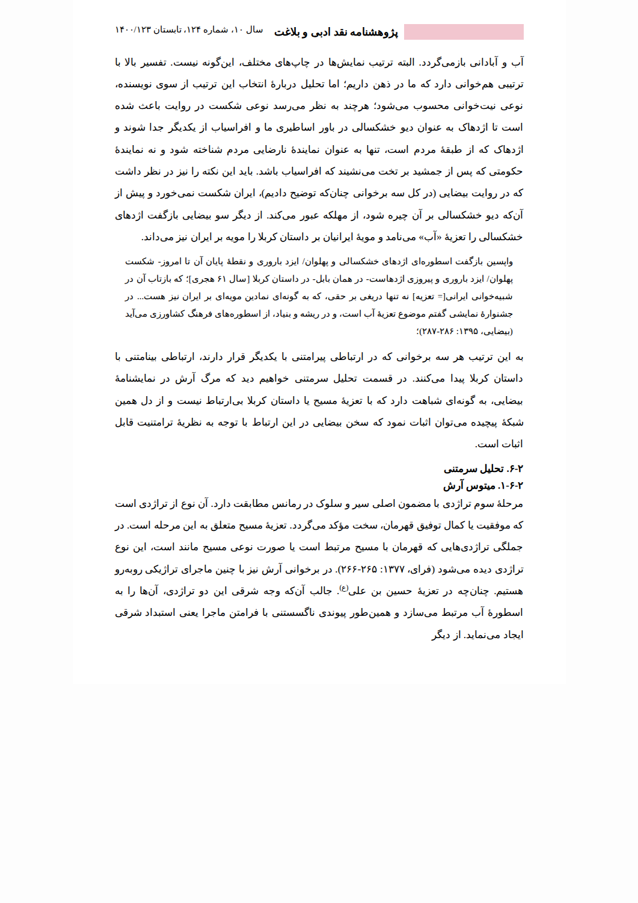پژوهشنامه نقد ادبی و بلاغت
سال ۱۰، شماره ۱۲۴، تابستان ۱۴۰۰/۱۲۳
آب و آبادانی بازمی‌گردد. البته ترتیب نمایش‌ها در چاپ‌های مختلف، این‌گونه نیست. تفسیر بالا با ترتیبی هم‌خوانی دارد که ما در ذهن داریم؛ اما تحلیل دربارۀ انتخاب این ترتیب از سوی نویسنده، نوعی نیت‌خوانی محسوب می‌شود؛ هرچند به نظر می‌رسد نوعی شکست در روایت باعث شده است تا اژدهاک به عنوان دیو خشکسالی در باور اساطیری ما و افراسیاب از یکدیگر جدا شوند و اژدهاک که از طبقۀ مردم است، تنها به عنوان نمایندۀ نارضایی مردم شناخته شود و نه نمایندۀ حکومتی که پس از جمشید بر تخت می‌نشیند که افراسیاب باشد. باید این نکته را نیز در نظر داشت که در روایت بیضایی (در کل سه برخوانی چنان‌که توضیح دادیم)، ایران شکست نمی‌خورد و پیش از آن‌که دیو خشکسالی بر آن چیره شود، از مهلکه عبور می‌کند. از دیگر سو بیضایی بازگفت اژدهای خشکسالی را تعزیۀ «آب» می‌نامد و مویۀ ایرانیان بر داستان کربلا را مویه بر ایران نیز می‌داند.
واپسین بازگفت اسطوره‌ای اژدهای خشکسالی و پهلوان/ ایزد باروری و نقطۀ پایان آن تا امروز- شکست پهلوان/ ایزد باروری و پیروزی اژدهاست- در همان بابل- در داستان کربلا [سال ۶۱ هجری]؛ که بازتاب آن در شبیه‌خوانی ایرانی[= تعزیه] نه تنها دریغی بر حقی، که به گونه‌ای نمادین مویه‌ای بر ایران نیز هست... در جشنوارۀ نمایشی گفتم موضوع تعزیۀ آب است، و در ریشه و بنیاد، از اسطوره‌های فرهنگ کشاورزی می‌آید (بیضایی، ۱۳۹۵: ۲۸۶-۲۸۷)؛
به این ترتیب هر سه برخوانی که در ارتباطی پیرامتنی با یکدیگر قرار دارند، ارتباطی بینامتنی با داستان کربلا پیدا می‌کنند. در قسمت تحلیل سرمتنی خواهیم دید که مرگ آرش در نمایشنامۀ بیضایی، به گونه‌ای شباهت دارد که با تعزیۀ مسیح یا داستان کربلا بی‌ارتباط نیست و از دل همین شبکۀ پیچیده می‌توان اثبات نمود که سخن بیضایی در این ارتباط با توجه به نظریۀ ترامتنیت قابل اثبات است.
۶-۲. تحلیل سرمتنی
۱-۶-۲. میتوس آرش
مرحلۀ سوم تراژدی با مضمون اصلی سیر و سلوک در رمانس مطابقت دارد. آن نوع از تراژدی است که موفقیت یا کمال توفیق قهرمان، سخت مؤکد می‌گردد. تعزیۀ مسیح متعلق به این مرحله است. در جملگی تراژدی‌هایی که قهرمان با مسیح مرتبط است یا صورت نوعی مسیح مانند است، این نوع تراژدی دیده می‌شود (فرای، ۱۳۷۷: ۲۶۵-۲۶۶). در برخوانی آرش نیز با چنین ماجرای تراژیکی روبه‌رو هستیم. چنان‌چه در تعزیۀ حسین بن علی(ع). جالب آن‌که وجه شرقی این دو تراژدی، آن‌ها را به اسطورۀ آب مرتبط می‌سازد و همین‌طور پیوندی ناگسستنی با فرامتن ماجرا یعنی استبداد شرقی ایجاد می‌نماید. از دیگر